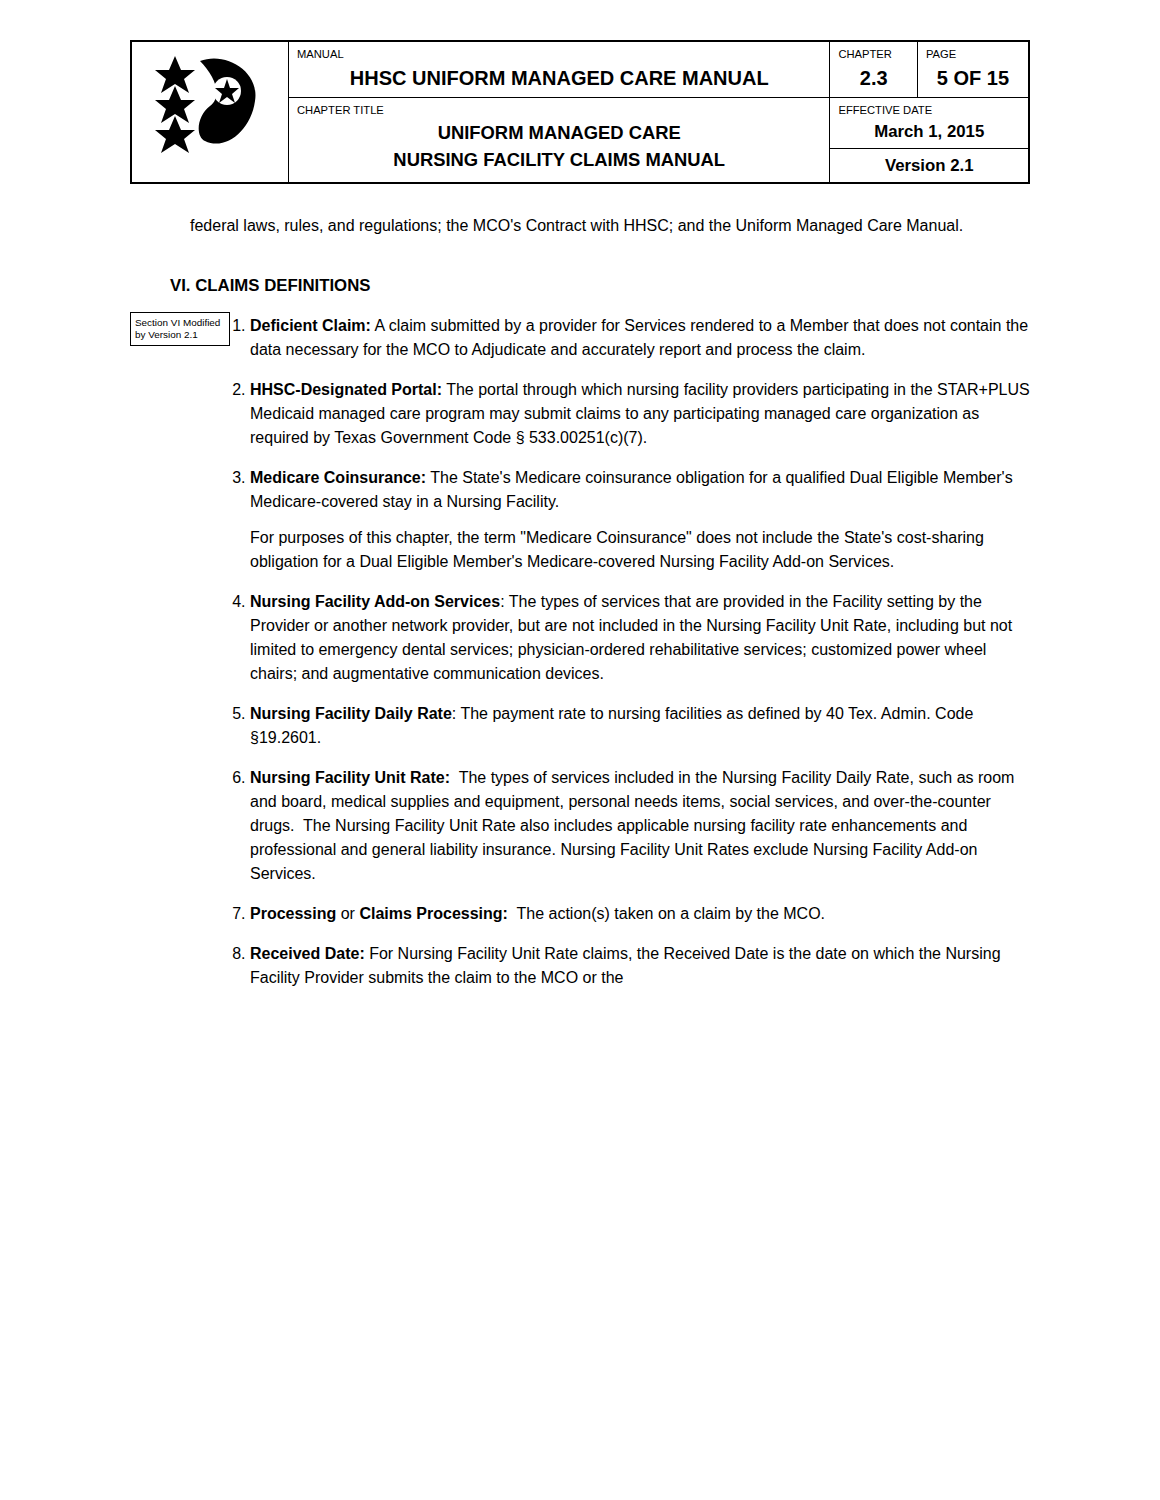| | Manual HHSC UNIFORM MANAGED CARE MANUAL | Chapter 2.3 | Page 5 OF 15 |
| Chapter Title UNIFORM MANAGED CARE NURSING FACILITY CLAIMS MANUAL | Effective Date March 1, 2015 |
| Version 2.1 |
federal laws, rules, and regulations; the MCO's Contract with HHSC; and the Uniform Managed Care Manual.
VI. CLAIMS DEFINITIONS
Section VI Modified by Version 2.1
Deficient Claim: A claim submitted by a provider for Services rendered to a Member that does not contain the data necessary for the MCO to Adjudicate and accurately report and process the claim.
HHSC-Designated Portal: The portal through which nursing facility providers participating in the STAR+PLUS Medicaid managed care program may submit claims to any participating managed care organization as required by Texas Government Code § 533.00251(c)(7).
Medicare Coinsurance: The State's Medicare coinsurance obligation for a qualified Dual Eligible Member's Medicare-covered stay in a Nursing Facility.
For purposes of this chapter, the term "Medicare Coinsurance" does not include the State's cost-sharing obligation for a Dual Eligible Member's Medicare-covered Nursing Facility Add-on Services.
Nursing Facility Add-on Services: The types of services that are provided in the Facility setting by the Provider or another network provider, but are not included in the Nursing Facility Unit Rate, including but not limited to emergency dental services; physician-ordered rehabilitative services; customized power wheel chairs; and augmentative communication devices.
Nursing Facility Daily Rate: The payment rate to nursing facilities as defined by 40 Tex. Admin. Code §19.2601.
Nursing Facility Unit Rate: The types of services included in the Nursing Facility Daily Rate, such as room and board, medical supplies and equipment, personal needs items, social services, and over-the-counter drugs. The Nursing Facility Unit Rate also includes applicable nursing facility rate enhancements and professional and general liability insurance. Nursing Facility Unit Rates exclude Nursing Facility Add-on Services.
Processing or Claims Processing: The action(s) taken on a claim by the MCO.
Received Date: For Nursing Facility Unit Rate claims, the Received Date is the date on which the Nursing Facility Provider submits the claim to the MCO or the